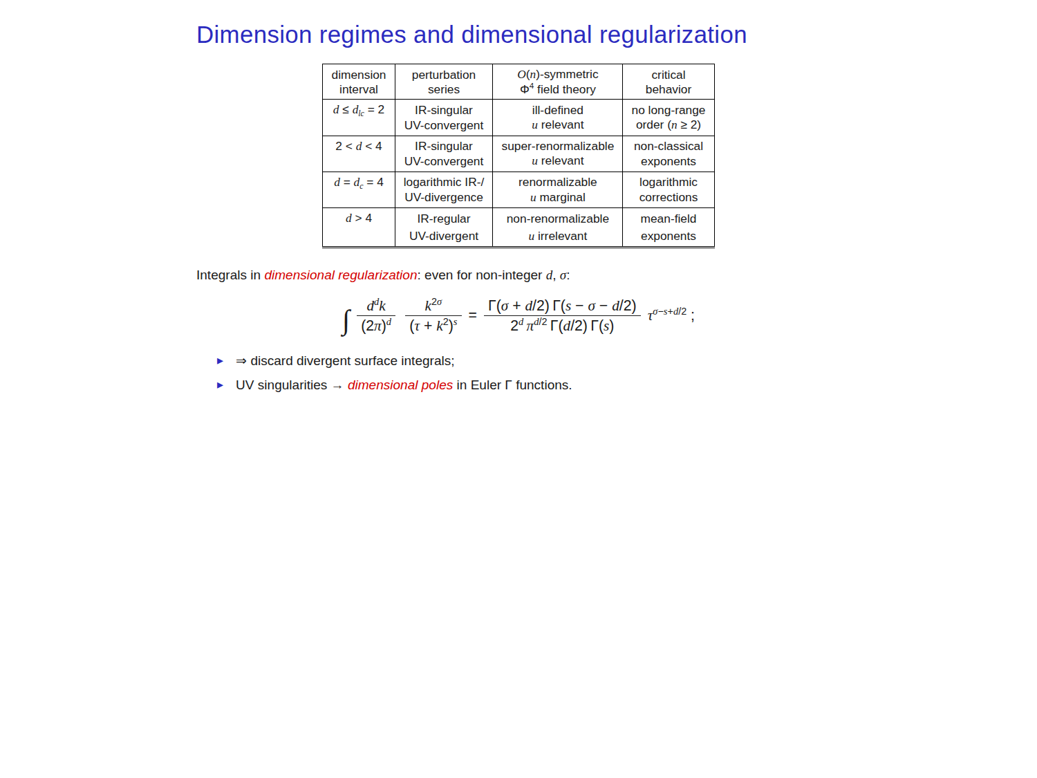Dimension regimes and dimensional regularization
| dimension | perturbation | O ( n )-symmetric | critical |
| --- | --- | --- | --- |
| interval | series | Φ 4 field theory | behavior |
| d ≤ d lc = 2 | IR-singular | ill-defined | no long-range |
| | UV-convergent | u relevant | order ( n ≥ 2) |
| 2 < d < 4 | IR-singular | super-renormalizable | non-classical |
| | UV-convergent | u relevant | exponents |
| d = d c = 4 | logarithmic IR-/ | renormalizable | logarithmic |
| | UV-divergence | u marginal | corrections |
| d > 4 | IR-regular | non-renormalizable | mean-field |
| | UV-divergent | u irrelevant | exponents |
Integrals in dimensional regularization: even for non-integer d, σ:
∫ ddk (2π)d k2σ (τ + k2)s = Γ(σ + d/2) Γ(s − σ − d/2) 2d πd/2 Γ(d/2) Γ(s) τσ−s+d/2 ;
⇒ discard divergent surface integrals;
UV singularities → dimensional poles in Euler Γ functions.